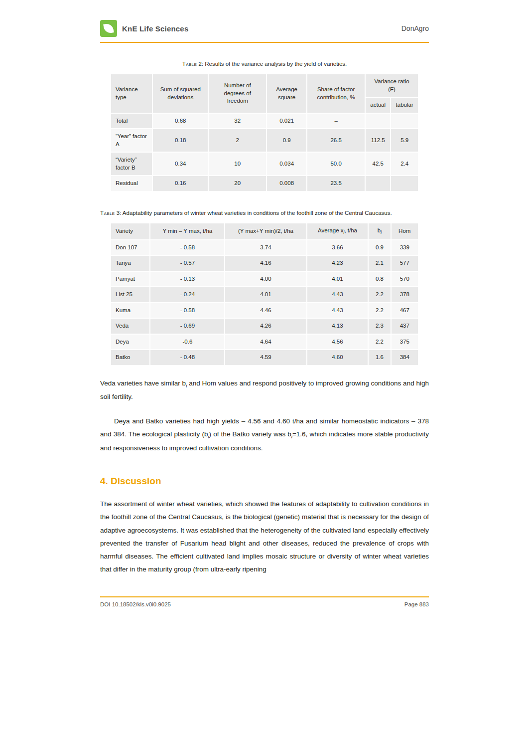KnE Life Sciences
DonAgro
Table 2: Results of the variance analysis by the yield of varieties.
| Variance type | Sum of squared deviations | Number of degrees of freedom | Average square | Share of factor con­tribution, % | Variance ratio (F) |
| --- | --- | --- | --- | --- | --- |
| actual | tabular |
| Total | 0.68 | 32 | 0.021 | – | | |
| “Year” factor A | 0.18 | 2 | 0.9 | 26.5 | 112.5 | 5.9 |
| “Variety” factor B | 0.34 | 10 | 0.034 | 50.0 | 42.5 | 2.4 |
| Residual | 0.16 | 20 | 0.008 | 23.5 | | |
Table 3: Adaptability parameters of winter wheat varieties in conditions of the foothill zone of the Central Caucasus.
| Variety | Y min – Y max, t/ha | (Y max+Y min)/2, t/ha | Average x i , t/ha | b i | Hom |
| --- | --- | --- | --- | --- | --- |
| Don 107 | - 0.58 | 3.74 | 3.66 | 0.9 | 339 |
| Tanya | - 0.57 | 4.16 | 4.23 | 2.1 | 577 |
| Pamyat | - 0.13 | 4.00 | 4.01 | 0.8 | 570 |
| List 25 | - 0.24 | 4.01 | 4.43 | 2.2 | 378 |
| Kuma | - 0.58 | 4.46 | 4.43 | 2.2 | 467 |
| Veda | - 0.69 | 4.26 | 4.13 | 2.3 | 437 |
| Deya | -0.6 | 4.64 | 4.56 | 2.2 | 375 |
| Batko | - 0.48 | 4.59 | 4.60 | 1.6 | 384 |
Veda varieties have similar bi and Hom values and respond positively to improved growing conditions and high soil fertility.
Deya and Batko varieties had high yields – 4.56 and 4.60 t/ha and similar homeostatic indicators – 378 and 384. The ecological plasticity (bi) of the Batko variety was bi=1.6, which indicates more stable productivity and responsiveness to improved cultivation conditions.
4. Discussion
The assortment of winter wheat varieties, which showed the features of adaptability to cultivation conditions in the foothill zone of the Central Caucasus, is the biological (genetic) material that is necessary for the design of adaptive agroecosystems. It was established that the heterogeneity of the cultivated land especially effectively prevented the transfer of Fusarium head blight and other diseases, reduced the prevalence of crops with harmful diseases. The efficient cultivated land implies mosaic structure or diversity of winter wheat varieties that differ in the maturity group (from ultra-early ripening
DOI 10.18502/kls.v0i0.9025
Page 883